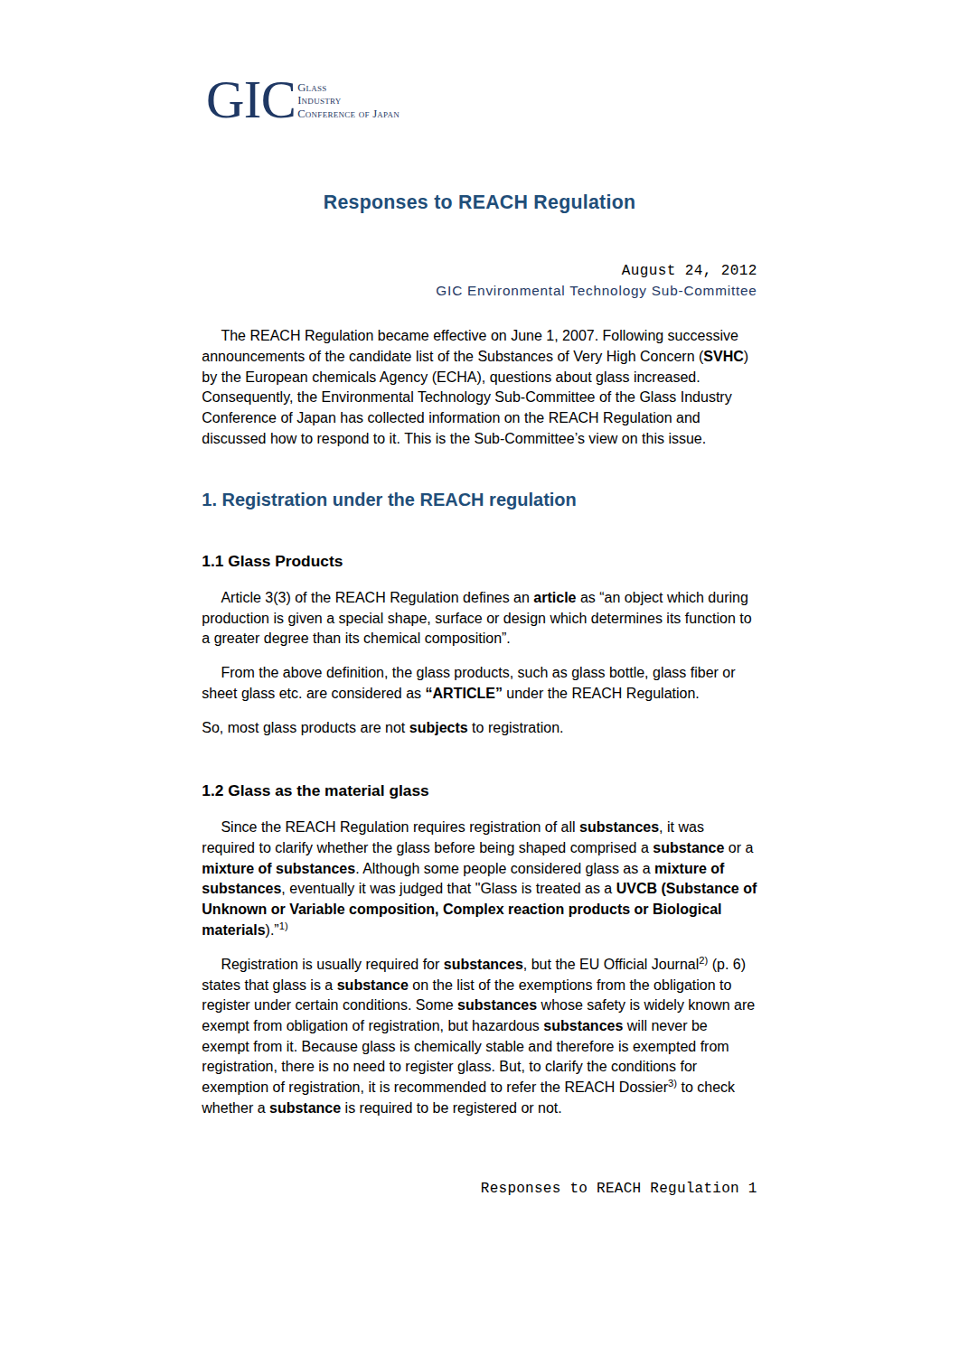GIC Glass Industry Conference of Japan
Responses to REACH Regulation
August 24, 2012
GIC Environmental Technology Sub-Committee
The REACH Regulation became effective on June 1, 2007. Following successive announcements of the candidate list of the Substances of Very High Concern (SVHC) by the European chemicals Agency (ECHA), questions about glass increased. Consequently, the Environmental Technology Sub-Committee of the Glass Industry Conference of Japan has collected information on the REACH Regulation and discussed how to respond to it. This is the Sub-Committee’s view on this issue.
1. Registration under the REACH regulation
1.1 Glass Products
Article 3(3) of the REACH Regulation defines an article as “an object which during production is given a special shape, surface or design which determines its function to a greater degree than its chemical composition”.
From the above definition, the glass products, such as glass bottle, glass fiber or sheet glass etc. are considered as “ARTICLE” under the REACH Regulation.
So, most glass products are not subjects to registration.
1.2 Glass as the material glass
Since the REACH Regulation requires registration of all substances, it was required to clarify whether the glass before being shaped comprised a substance or a mixture of substances. Although some people considered glass as a mixture of substances, eventually it was judged that "Glass is treated as a UVCB (Substance of Unknown or Variable composition, Complex reaction products or Biological materials).”1)
Registration is usually required for substances, but the EU Official Journal2) (p. 6) states that glass is a substance on the list of the exemptions from the obligation to register under certain conditions. Some substances whose safety is widely known are exempt from obligation of registration, but hazardous substances will never be exempt from it. Because glass is chemically stable and therefore is exempted from registration, there is no need to register glass. But, to clarify the conditions for exemption of registration, it is recommended to refer the REACH Dossier3) to check whether a substance is required to be registered or not.
Responses to REACH Regulation 1